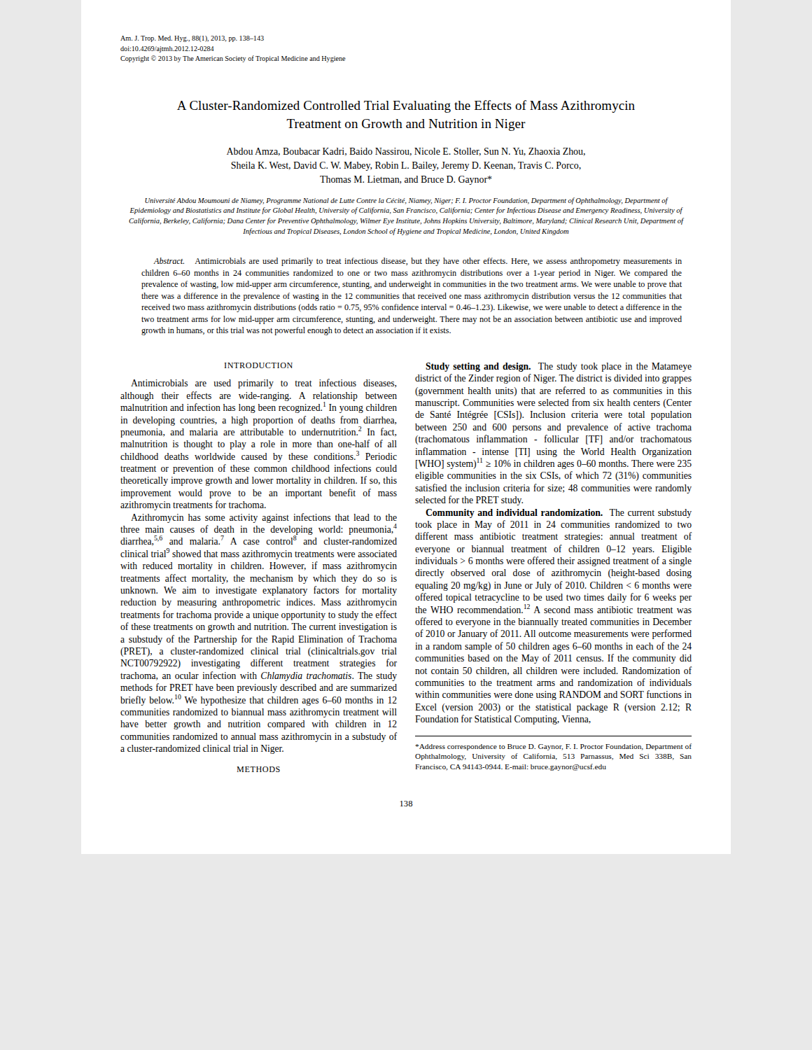Am. J. Trop. Med. Hyg., 88(1), 2013, pp. 138–143
doi:10.4269/ajtmh.2012.12-0284
Copyright © 2013 by The American Society of Tropical Medicine and Hygiene
A Cluster-Randomized Controlled Trial Evaluating the Effects of Mass Azithromycin
Treatment on Growth and Nutrition in Niger
Abdou Amza, Boubacar Kadri, Baido Nassirou, Nicole E. Stoller, Sun N. Yu, Zhaoxia Zhou,
Sheila K. West, David C. W. Mabey, Robin L. Bailey, Jeremy D. Keenan, Travis C. Porco,
Thomas M. Lietman, and Bruce D. Gaynor*
Université Abdou Moumouni de Niamey, Programme National de Lutte Contre la Cécité, Niamey, Niger; F. I. Proctor Foundation, Department of Ophthalmology, Department of Epidemiology and Biostatistics and Institute for Global Health, University of California, San Francisco, California; Center for Infectious Disease and Emergency Readiness, University of California, Berkeley, California; Dana Center for Preventive Ophthalmology, Wilmer Eye Institute, Johns Hopkins University, Baltimore, Maryland; Clinical Research Unit, Department of Infectious and Tropical Diseases, London School of Hygiene and Tropical Medicine, London, United Kingdom
Abstract. Antimicrobials are used primarily to treat infectious disease, but they have other effects. Here, we assess anthropometry measurements in children 6–60 months in 24 communities randomized to one or two mass azithromycin distributions over a 1-year period in Niger. We compared the prevalence of wasting, low mid-upper arm circumference, stunting, and underweight in communities in the two treatment arms. We were unable to prove that there was a difference in the prevalence of wasting in the 12 communities that received one mass azithromycin distribution versus the 12 communities that received two mass azithromycin distributions (odds ratio = 0.75, 95% confidence interval = 0.46–1.23). Likewise, we were unable to detect a difference in the two treatment arms for low mid-upper arm circumference, stunting, and underweight. There may not be an association between antibiotic use and improved growth in humans, or this trial was not powerful enough to detect an association if it exists.
INTRODUCTION
Antimicrobials are used primarily to treat infectious diseases, although their effects are wide-ranging. A relationship between malnutrition and infection has long been recognized.1 In young children in developing countries, a high proportion of deaths from diarrhea, pneumonia, and malaria are attributable to undernutrition.2 In fact, malnutrition is thought to play a role in more than one-half of all childhood deaths worldwide caused by these conditions.3 Periodic treatment or prevention of these common childhood infections could theoretically improve growth and lower mortality in children. If so, this improvement would prove to be an important benefit of mass azithromycin treatments for trachoma.
Azithromycin has some activity against infections that lead to the three main causes of death in the developing world: pneumonia,4 diarrhea,5,6 and malaria.7 A case control8 and cluster-randomized clinical trial9 showed that mass azithromycin treatments were associated with reduced mortality in children. However, if mass azithromycin treatments affect mortality, the mechanism by which they do so is unknown. We aim to investigate explanatory factors for mortality reduction by measuring anthropometric indices. Mass azithromycin treatments for trachoma provide a unique opportunity to study the effect of these treatments on growth and nutrition. The current investigation is a substudy of the Partnership for the Rapid Elimination of Trachoma (PRET), a cluster-randomized clinical trial (clinicaltrials.gov trial NCT00792922) investigating different treatment strategies for trachoma, an ocular infection with Chlamydia trachomatis. The study methods for PRET have been previously described and are summarized briefly below.10 We hypothesize that children ages 6–60 months in 12 communities randomized to biannual mass azithromycin treatment will have better growth and nutrition compared with children in 12 communities randomized to annual mass azithromycin in a substudy of a cluster-randomized clinical trial in Niger.
METHODS
Study setting and design. The study took place in the Matameye district of the Zinder region of Niger. The district is divided into grappes (government health units) that are referred to as communities in this manuscript. Communities were selected from six health centers (Center de Santé Intégrée [CSIs]). Inclusion criteria were total population between 250 and 600 persons and prevalence of active trachoma (trachomatous inflammation - follicular [TF] and/or trachomatous inflammation - intense [TI] using the World Health Organization [WHO] system)11 ≥ 10% in children ages 0–60 months. There were 235 eligible communities in the six CSIs, of which 72 (31%) communities satisfied the inclusion criteria for size; 48 communities were randomly selected for the PRET study.
Community and individual randomization. The current substudy took place in May of 2011 in 24 communities randomized to two different mass antibiotic treatment strategies: annual treatment of everyone or biannual treatment of children 0–12 years. Eligible individuals > 6 months were offered their assigned treatment of a single directly observed oral dose of azithromycin (height-based dosing equaling 20 mg/kg) in June or July of 2010. Children < 6 months were offered topical tetracycline to be used two times daily for 6 weeks per the WHO recommendation.12 A second mass antibiotic treatment was offered to everyone in the biannually treated communities in December of 2010 or January of 2011. All outcome measurements were performed in a random sample of 50 children ages 6–60 months in each of the 24 communities based on the May of 2011 census. If the community did not contain 50 children, all children were included. Randomization of communities to the treatment arms and randomization of individuals within communities were done using RANDOM and SORT functions in Excel (version 2003) or the statistical package R (version 2.12; R Foundation for Statistical Computing, Vienna,
*Address correspondence to Bruce D. Gaynor, F. I. Proctor Foundation, Department of Ophthalmology, University of California, 513 Parnassus, Med Sci 338B, San Francisco, CA 94143-0944. E-mail: bruce.gaynor@ucsf.edu
138